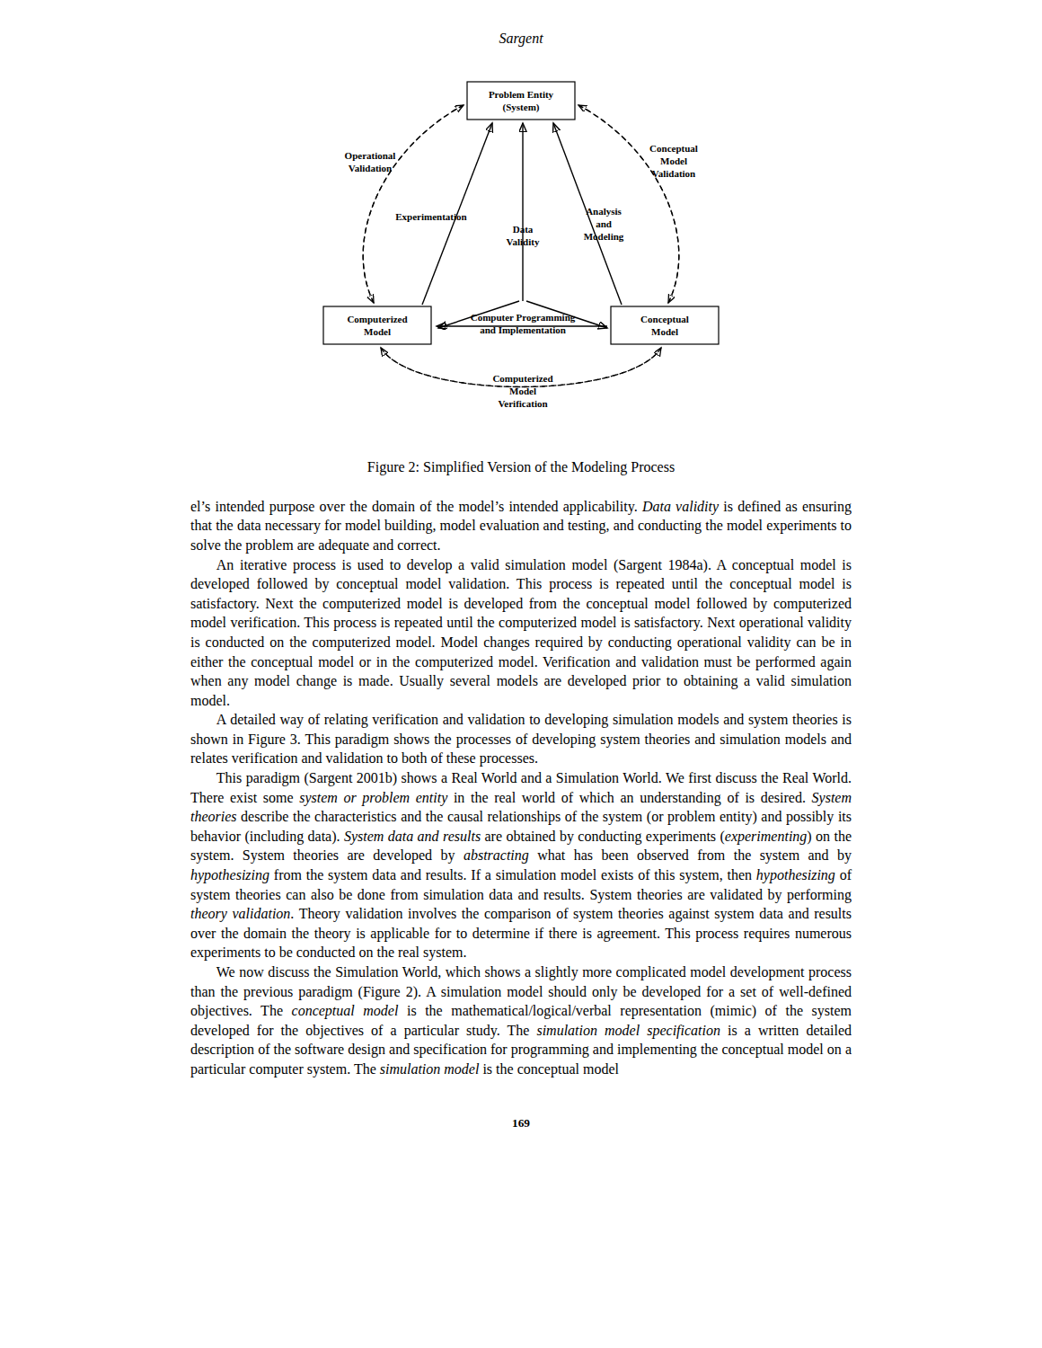Sargent
Simplified Version of the Modeling Process A triangular diagram with three boxes: Problem Entity (System) at the top, Computerized Model at the lower left, and Conceptual Model at the lower right. Solid arrows labeled Experimentation, Data Validity, and Analysis and Modeling connect the boxes to the Problem Entity. A solid arrow labeled Computer Programming and Implementation points from the Conceptual Model to the Computerized Model. Dashed arcs labeled Operational Validation, Conceptual Model Validation, and Computerized Model Verification connect the boxes. Problem Entity (System) Computerized Model Conceptual Model Operational Validation Conceptual Model Validation Experimentation Data Validity Analysis and Modeling Computer Programming and Implementation Computerized Model Verification
Figure 2: Simplified Version of the Modeling Process
el’s intended purpose over the domain of the model’s intended applicability. Data validity is defined as ensuring that the data necessary for model building, model evaluation and testing, and conducting the model experiments to solve the problem are adequate and correct.
An iterative process is used to develop a valid simulation model (Sargent 1984a). A conceptual model is developed followed by conceptual model validation. This process is repeated until the conceptual model is satisfactory. Next the computerized model is developed from the conceptual model followed by computerized model verification. This process is repeated until the computerized model is satisfactory. Next operational validity is conducted on the computerized model. Model changes required by conducting operational validity can be in either the conceptual model or in the computerized model. Verification and validation must be performed again when any model change is made. Usually several models are developed prior to obtaining a valid simulation model.
A detailed way of relating verification and validation to developing simulation models and system theories is shown in Figure 3. This paradigm shows the processes of developing system theories and simulation models and relates verification and validation to both of these processes.
This paradigm (Sargent 2001b) shows a Real World and a Simulation World. We first discuss the Real World. There exist some system or problem entity in the real world of which an understanding of is desired. System theories describe the characteristics and the causal relationships of the system (or problem entity) and possibly its behavior (including data). System data and results are obtained by conducting experiments (experimenting) on the system. System theories are developed by abstracting what has been observed from the system and by hypothesizing from the system data and results. If a simulation model exists of this system, then hypothesizing of system theories can also be done from simulation data and results. System theories are validated by performing theory validation. Theory validation involves the comparison of system theories against system data and results over the domain the theory is applicable for to determine if there is agreement. This process requires numerous experiments to be conducted on the real system.
We now discuss the Simulation World, which shows a slightly more complicated model development process than the previous paradigm (Figure 2). A simulation model should only be developed for a set of well-defined objectives. The conceptual model is the mathematical/logical/verbal representation (mimic) of the system developed for the objectives of a particular study. The simulation model specification is a written detailed description of the software design and specification for programming and implementing the conceptual model on a particular computer system. The simulation model is the conceptual model
169